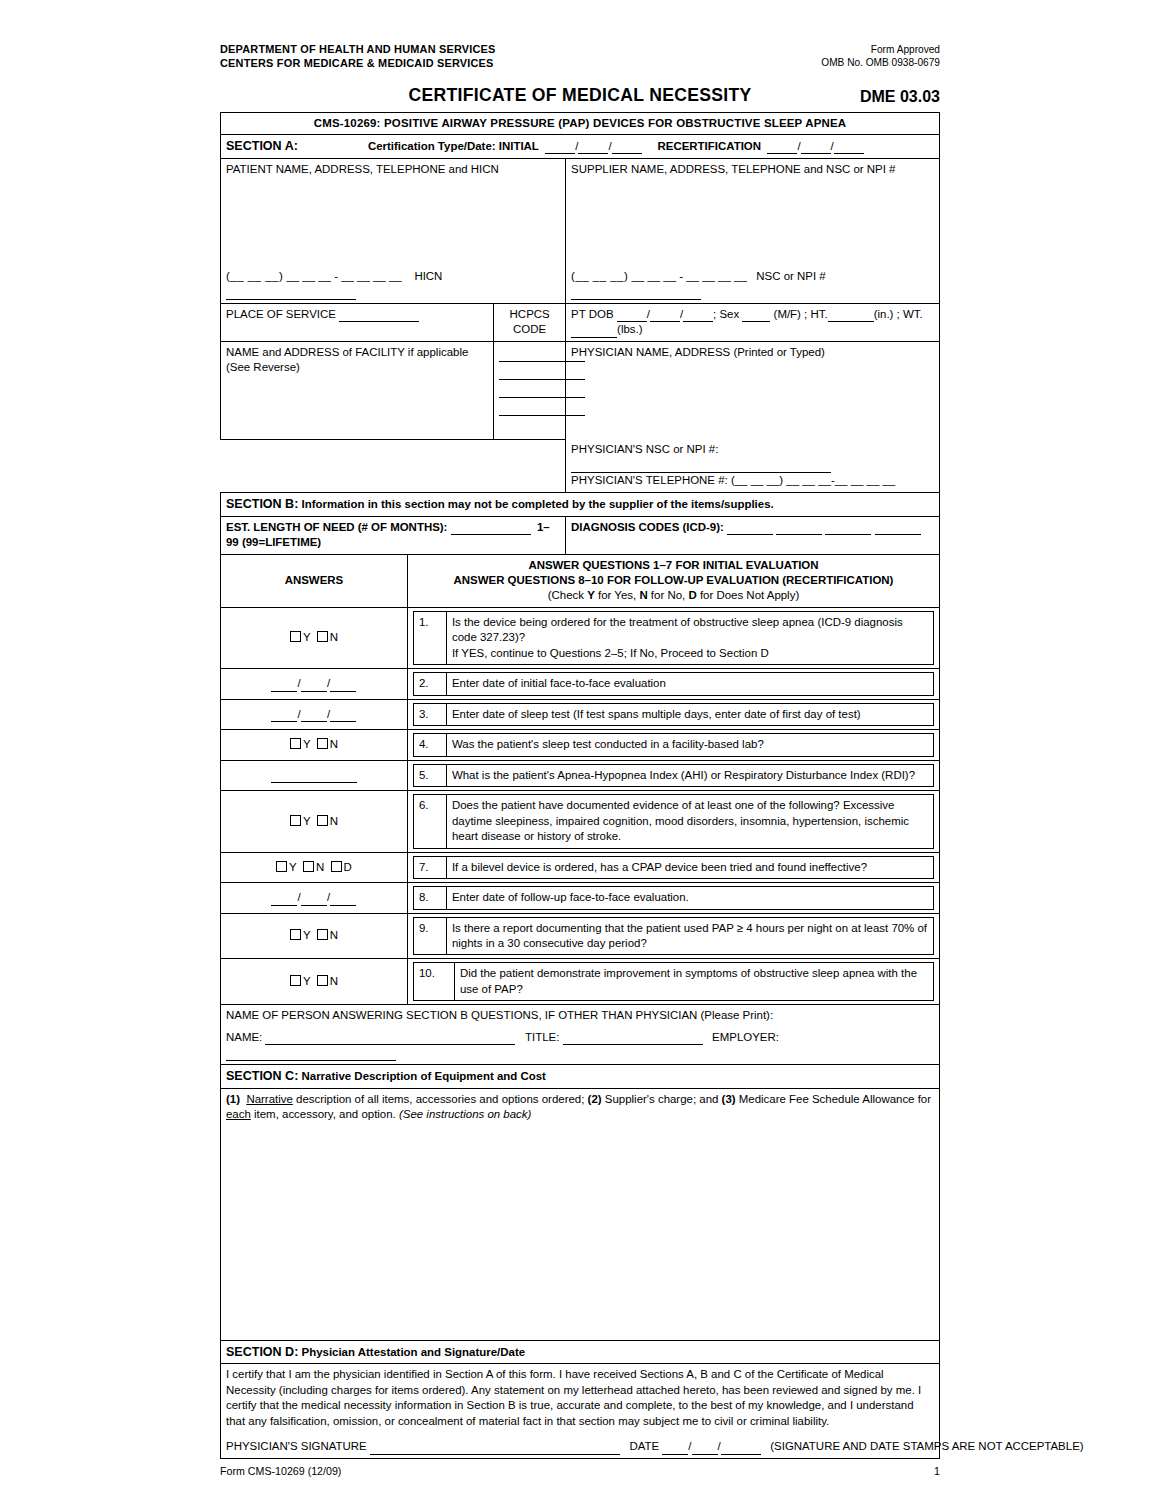DEPARTMENT OF HEALTH AND HUMAN SERVICES
CENTERS FOR MEDICARE & MEDICAID SERVICES
Form Approved
OMB No. OMB 0938-0679
CERTIFICATE OF MEDICAL NECESSITY
DME 03.03
| CMS-10269: POSITIVE AIRWAY PRESSURE (PAP) DEVICES FOR OBSTRUCTIVE SLEEP APNEA |
| SECTION A: Certification Type/Date: INITIAL / / RECERTIFICATION / / |
| PATIENT NAME, ADDRESS, TELEPHONE and HICN | SUPPLIER NAME, ADDRESS, TELEPHONE and NSC or NPI # |
| (__ __ __) __ __ __ - __ __ __ __ HICN | (__ __ __) __ __ __ - __ __ __ __ NSC or NPI # |
| PLACE OF SERVICE | HCPCS CODE | PT DOB / / ; Sex (M/F) ; HT. (in.) ; WT. (lbs.) |
| NAME and ADDRESS of FACILITY if applicable (See Reverse) | | PHYSICIAN NAME, ADDRESS (Printed or Typed) |
| | PHYSICIAN'S NSC or NPI #: PHYSICIAN'S TELEPHONE #: (__ __ __) __ __ __-__ __ __ __ |
| SECTION B: Information in this section may not be completed by the supplier of the items/supplies. |
| EST. LENGTH OF NEED (# OF MONTHS): 1–99 (99=LIFETIME) | DIAGNOSIS CODES (ICD-9): |
| ANSWERS | ANSWER QUESTIONS 1–7 FOR INITIAL EVALUATION ANSWER QUESTIONS 8–10 FOR FOLLOW-UP EVALUATION (RECERTIFICATION) (Check Y for Yes, N for No, D for Does Not Apply) |
| Y N | / 1. / Is the device being ordered for the treatment of obstructive sleep apnea (ICD-9 diagnosis code 327.23)? If YES, continue to Questions 2–5; If No, Proceed to Section D / |
| / / | / 2. / Enter date of initial face-to-face evaluation / |
| / / | / 3. / Enter date of sleep test (If test spans multiple days, enter date of first day of test) / |
| Y N | / 4. / Was the patient's sleep test conducted in a facility-based lab? / |
| | / 5. / What is the patient's Apnea-Hypopnea Index (AHI) or Respiratory Disturbance Index (RDI)? / |
| Y N | / 6. / Does the patient have documented evidence of at least one of the following? Excessive daytime sleepiness, impaired cognition, mood disorders, insomnia, hypertension, ischemic heart disease or history of stroke. / |
| Y N D | / 7. / If a bilevel device is ordered, has a CPAP device been tried and found ineffective? / |
| / / | / 8. / Enter date of follow-up face-to-face evaluation. / |
| Y N | / 9. / Is there a report documenting that the patient used PAP ≥ 4 hours per night on at least 70% of nights in a 30 consecutive day period? / |
| Y N | / 10. / Did the patient demonstrate improvement in symptoms of obstructive sleep apnea with the use of PAP? / |
| NAME OF PERSON ANSWERING SECTION B QUESTIONS, IF OTHER THAN PHYSICIAN (Please Print): |
| NAME: TITLE: EMPLOYER: |
| SECTION C: Narrative Description of Equipment and Cost |
| (1) Narrative description of all items, accessories and options ordered; (2) Supplier's charge; and (3) Medicare Fee Schedule Allowance for each item, accessory, and option. (See instructions on back) |
| SECTION D: Physician Attestation and Signature/Date |
| I certify that I am the physician identified in Section A of this form. I have received Sections A, B and C of the Certificate of Medical Necessity (including charges for items ordered). Any statement on my letterhead attached hereto, has been reviewed and signed by me. I certify that the medical necessity information in Section B is true, accurate and complete, to the best of my knowledge, and I understand that any falsification, omission, or concealment of material fact in that section may subject me to civil or criminal liability. PHYSICIAN'S SIGNATURE DATE / / (SIGNATURE AND DATE STAMPS ARE NOT ACCEPTABLE) |
Form CMS-10269 (12/09)
1